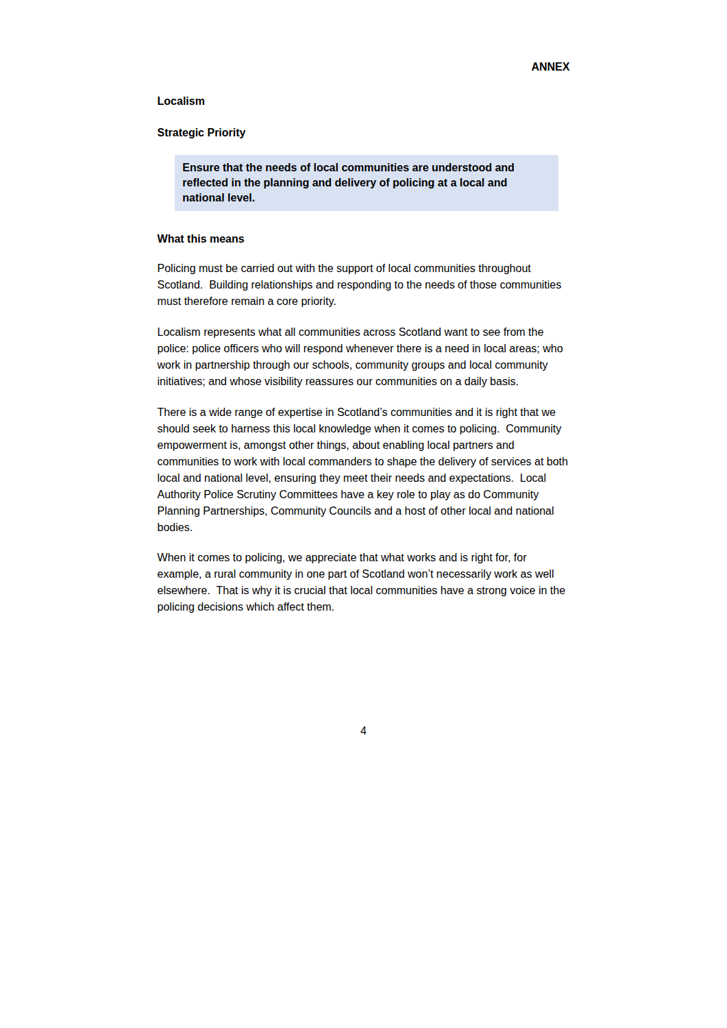ANNEX
Localism
Strategic Priority
Ensure that the needs of local communities are understood and reflected in the planning and delivery of policing at a local and national level.
What this means
Policing must be carried out with the support of local communities throughout Scotland. Building relationships and responding to the needs of those communities must therefore remain a core priority.
Localism represents what all communities across Scotland want to see from the police: police officers who will respond whenever there is a need in local areas; who work in partnership through our schools, community groups and local community initiatives; and whose visibility reassures our communities on a daily basis.
There is a wide range of expertise in Scotland’s communities and it is right that we should seek to harness this local knowledge when it comes to policing. Community empowerment is, amongst other things, about enabling local partners and communities to work with local commanders to shape the delivery of services at both local and national level, ensuring they meet their needs and expectations. Local Authority Police Scrutiny Committees have a key role to play as do Community Planning Partnerships, Community Councils and a host of other local and national bodies.
When it comes to policing, we appreciate that what works and is right for, for example, a rural community in one part of Scotland won’t necessarily work as well elsewhere. That is why it is crucial that local communities have a strong voice in the policing decisions which affect them.
4